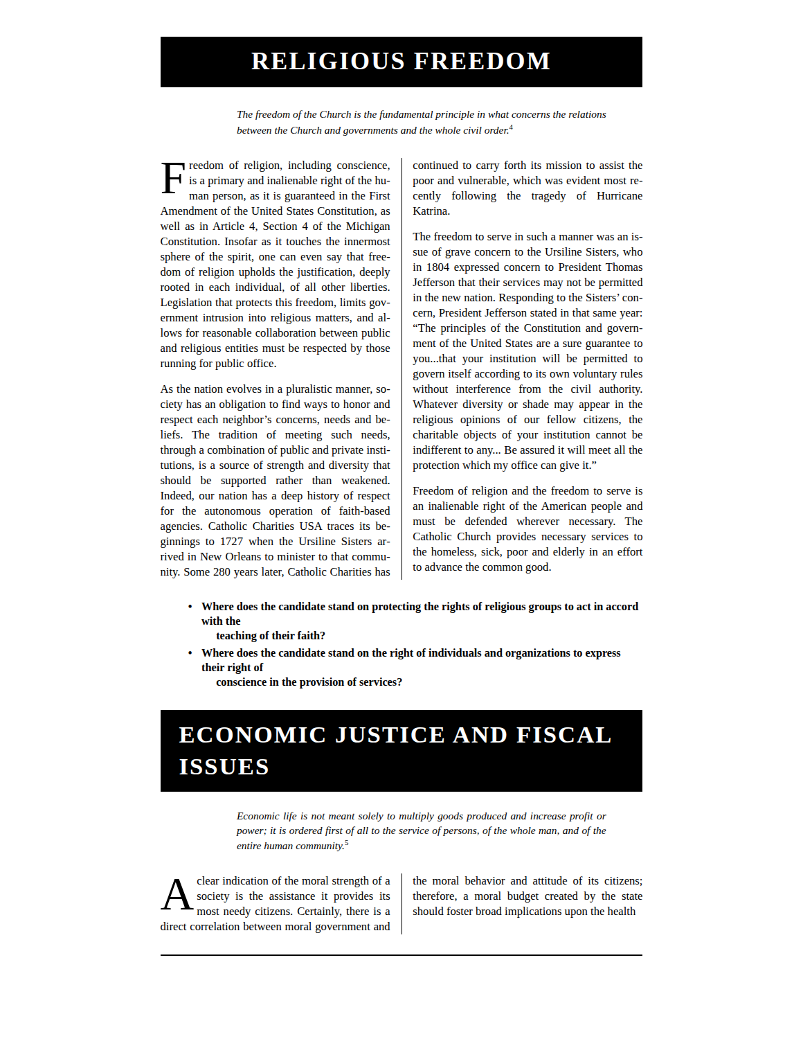Religious Freedom
The freedom of the Church is the fundamental principle in what concerns the relations between the Church and governments and the whole civil order.4
Freedom of religion, including conscience, is a primary and inalienable right of the human person, as it is guaranteed in the First Amendment of the United States Constitution, as well as in Article 4, Section 4 of the Michigan Constitution. Insofar as it touches the innermost sphere of the spirit, one can even say that freedom of religion upholds the justification, deeply rooted in each individual, of all other liberties. Legislation that protects this freedom, limits government intrusion into religious matters, and allows for reasonable collaboration between public and religious entities must be respected by those running for public office.
As the nation evolves in a pluralistic manner, society has an obligation to find ways to honor and respect each neighbor’s concerns, needs and beliefs. The tradition of meeting such needs, through a combination of public and private institutions, is a source of strength and diversity that should be supported rather than weakened. Indeed, our nation has a deep history of respect for the autonomous operation of faith-based agencies. Catholic Charities USA traces its beginnings to 1727 when the Ursiline Sisters arrived in New Orleans to minister to that community. Some 280 years later, Catholic Charities has continued to carry forth its mission to assist the poor and vulnerable, which was evident most recently following the tragedy of Hurricane Katrina.
The freedom to serve in such a manner was an issue of grave concern to the Ursiline Sisters, who in 1804 expressed concern to President Thomas Jefferson that their services may not be permitted in the new nation. Responding to the Sisters’ concern, President Jefferson stated in that same year: “The principles of the Constitution and government of the United States are a sure guarantee to you...that your institution will be permitted to govern itself according to its own voluntary rules without interference from the civil authority. Whatever diversity or shade may appear in the religious opinions of our fellow citizens, the charitable objects of your institution cannot be indifferent to any... Be assured it will meet all the protection which my office can give it.”
Freedom of religion and the freedom to serve is an inalienable right of the American people and must be defended wherever necessary. The Catholic Church provides necessary services to the homeless, sick, poor and elderly in an effort to advance the common good.
Where does the candidate stand on protecting the rights of religious groups to act in accord with the teaching of their faith?
Where does the candidate stand on the right of individuals and organizations to express their right of conscience in the provision of services?
Economic Justice and Fiscal Issues
Economic life is not meant solely to multiply goods produced and increase profit or power; it is ordered first of all to the service of persons, of the whole man, and of the entire human community.5
A clear indication of the moral strength of a society is the assistance it provides its most needy citizens. Certainly, there is a direct correlation between moral government and the moral behavior and attitude of its citizens; therefore, a moral budget created by the state should foster broad implications upon the health